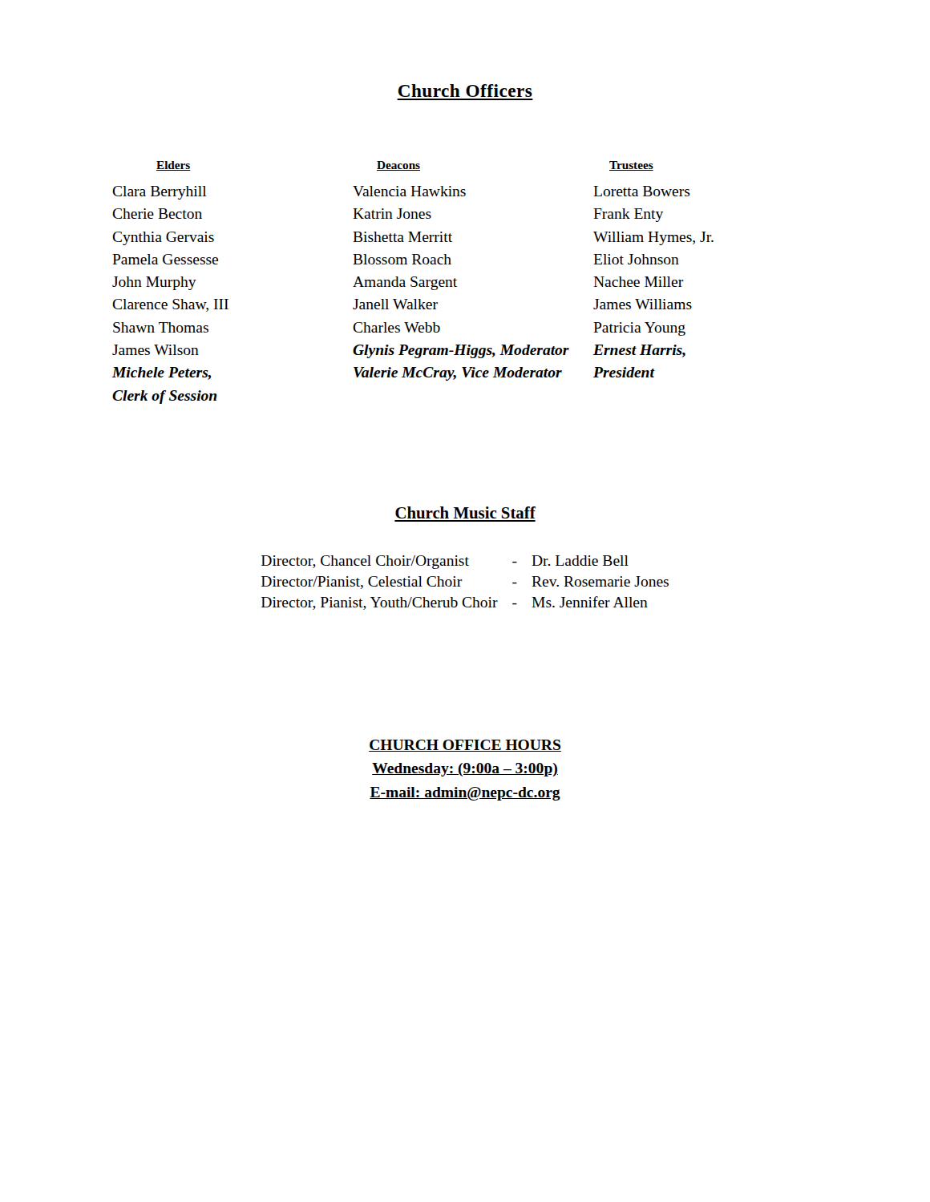Church Officers
Elders
Clara Berryhill
Cherie Becton
Cynthia Gervais
Pamela Gessesse
John Murphy
Clarence Shaw, III
Shawn Thomas
James Wilson
Michele Peters,
Clerk of Session
Deacons
Valencia Hawkins
Katrin Jones
Bishetta Merritt
Blossom Roach
Amanda Sargent
Janell Walker
Charles Webb
Glynis Pegram-Higgs, Moderator
Valerie McCray, Vice Moderator
Trustees
Loretta Bowers
Frank Enty
William Hymes, Jr.
Eliot Johnson
Nachee Miller
James Williams
Patricia Young
Ernest Harris,
President
Church Music Staff
| Director, Chancel Choir/Organist | - | Dr. Laddie Bell |
| Director/Pianist, Celestial Choir | - | Rev. Rosemarie Jones |
| Director, Pianist, Youth/Cherub Choir | - | Ms. Jennifer Allen |
CHURCH OFFICE HOURS
Wednesday: (9:00a – 3:00p)
E-mail: admin@nepc-dc.org